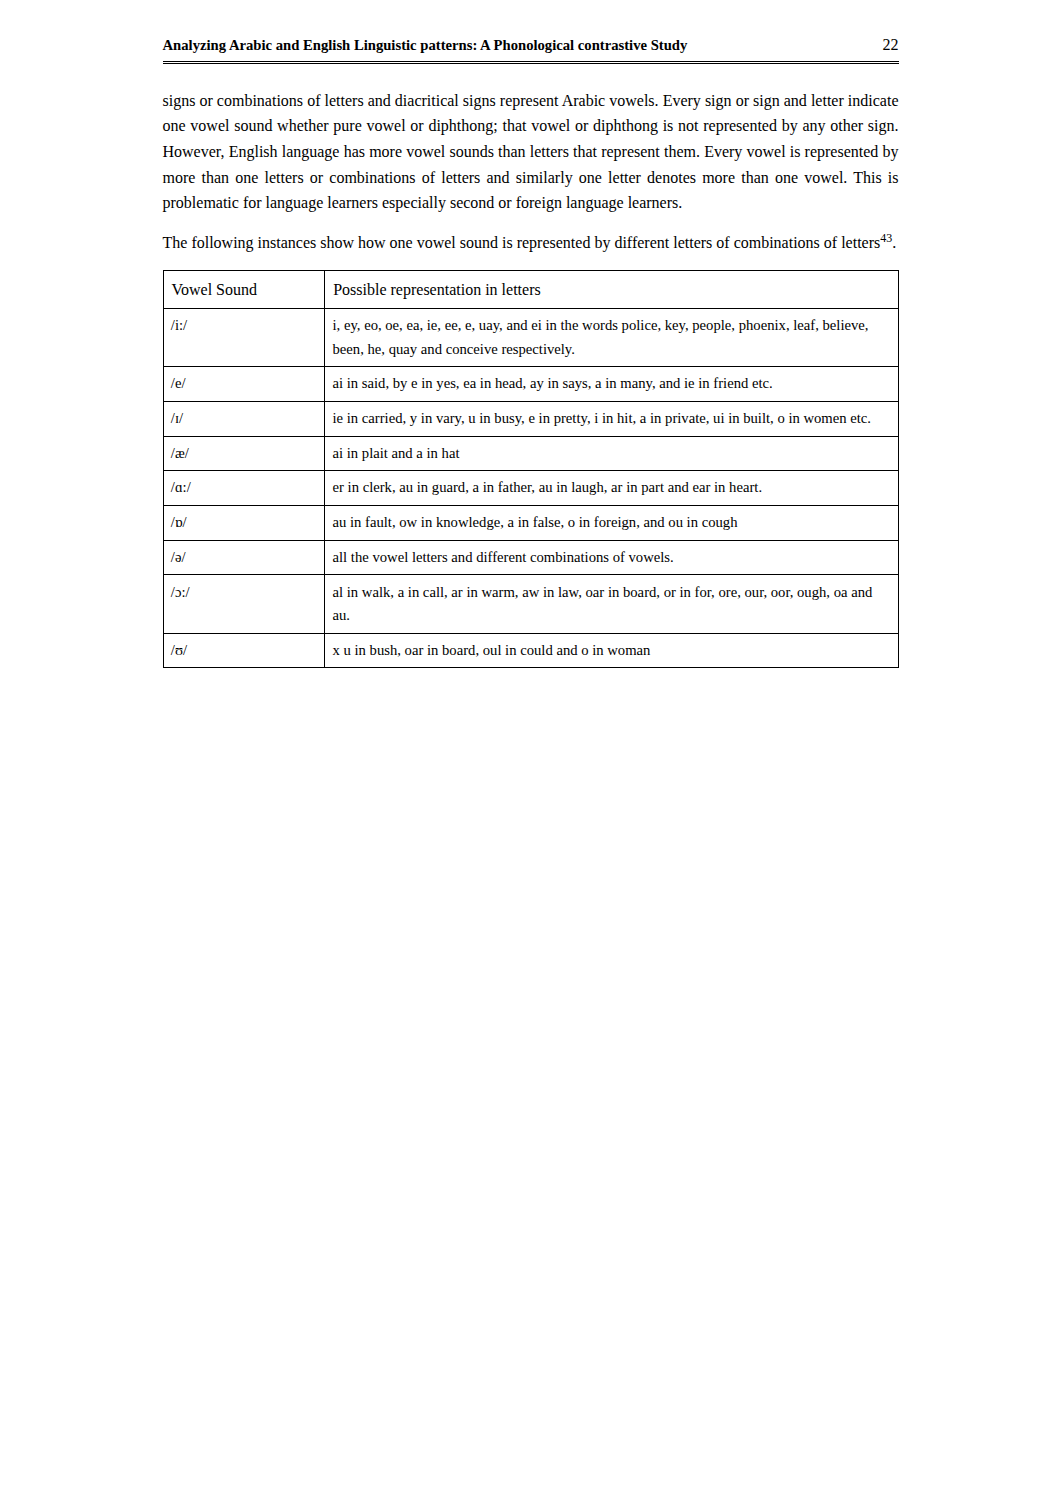Analyzing Arabic and English Linguistic patterns: A Phonological contrastive Study 22
signs or combinations of letters and diacritical signs represent Arabic vowels. Every sign or sign and letter indicate one vowel sound whether pure vowel or diphthong; that vowel or diphthong is not represented by any other sign. However, English language has more vowel sounds than letters that represent them. Every vowel is represented by more than one letters or combinations of letters and similarly one letter denotes more than one vowel. This is problematic for language learners especially second or foreign language learners.
The following instances show how one vowel sound is represented by different letters of combinations of letters43.
| Vowel Sound | Possible representation in letters |
| /i:/ | i, ey, eo, oe, ea, ie, ee, e, uay, and ei in the words police, key, people, phoenix, leaf, believe, been, he, quay and conceive respectively. |
| /e/ | ai in said, by e in yes, ea in head, ay in says, a in many, and ie in friend etc. |
| /ɪ/ | ie in carried, y in vary, u in busy, e in pretty, i in hit, a in private, ui in built, o in women etc. |
| /æ/ | ai in plait and a in hat |
| /ɑ:/ | er in clerk, au in guard, a in father, au in laugh, ar in part and ear in heart. |
| /ɒ/ | au in fault, ow in knowledge, a in false, o in foreign, and ou in cough |
| /ə/ | all the vowel letters and different combinations of vowels. |
| /ɔ:/ | al in walk, a in call, ar in warm, aw in law, oar in board, or in for, ore, our, oor, ough, oa and au. |
| /ʊ/ | x u in bush, oar in board, oul in could and o in woman |